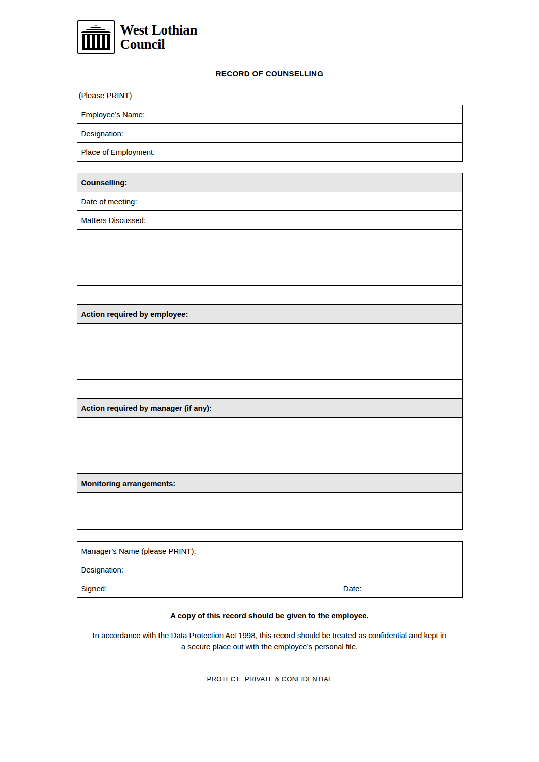West Lothian
Council
RECORD OF COUNSELLING
(Please PRINT)
| Employee’s Name: |
| Designation: |
| Place of Employment: |
| Counselling: |
| Date of meeting: |
| Matters Discussed: |
| Action required by employee: |
| Action required by manager (if any): |
| Monitoring arrangements: |
| Manager’s Name (please PRINT): |
| Designation: |
| Signed: | Date: |
A copy of this record should be given to the employee.
In accordance with the Data Protection Act 1998, this record should be treated as confidential and kept in a secure place out with the employee’s personal file.
PROTECT: PRIVATE & CONFIDENTIAL